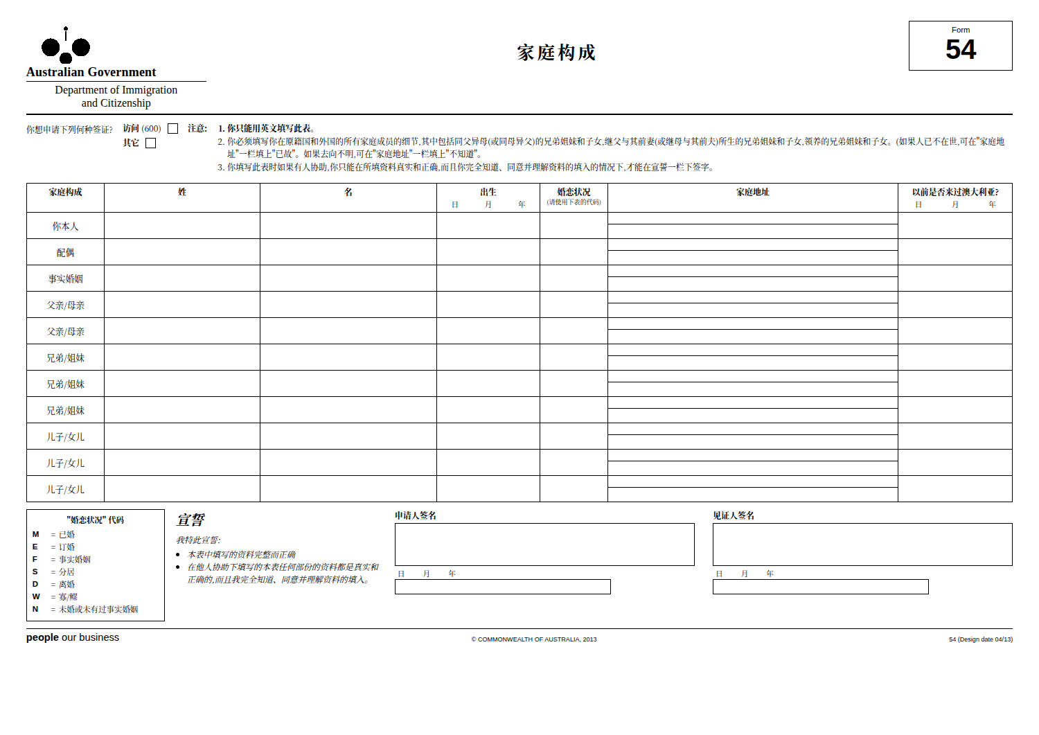Australian Government
Department of Immigration and Citizenship
家庭构成
Form
54
你想申请下列何种签证?
访问 (600)
其它
注意:
你只能用英文填写此表。
你必须填写你在原籍国和外国的所有家庭成员的细节,其中包括同父异母(或同母异父)的兄弟姐妹和子女,继父与其前妻(或继母与其前夫)所生的兄弟姐妹和子女,领养的兄弟姐妹和子女。(如果人已不在世,可在"家庭地址"一栏填上"已故"。如果去向不明,可在"家庭地址"一栏填上"不知道"。
你填写此表时如果有人协助,你只能在所填资料真实和正确,而且你完全知道、同意并理解资料的填入的情况下,才能在宣誓一栏下签字。
| 家庭构成 | 姓 | 名 | 出生 日 月 年 | 婚恋状况 (请使用下表的代码) | 家庭地址 | 以前是否来过澳大利亚? 日 月 年 |
| --- | --- | --- | --- | --- | --- | --- |
| 你本人 | | | | | | |
| 配偶 | | | | | | |
| 事实婚姻 | | | | | | |
| 父亲/母亲 | | | | | | |
| 父亲/母亲 | | | | | | |
| 兄弟/姐妹 | | | | | | |
| 兄弟/姐妹 | | | | | | |
| 兄弟/姐妹 | | | | | | |
| 儿子/女儿 | | | | | | |
| 儿子/女儿 | | | | | | |
| 儿子/女儿 | | | | | | |
"婚恋状况" 代码
| M | = | 已婚 |
| E | = | 订婚 |
| F | = | 事实婚姻 |
| S | = | 分居 |
| D | = | 离婚 |
| W | = | 寡/鳏 |
| N | = | 未婚或未有过事实婚姻 |
宣誓
我特此宣誓:
本表中填写的资料完整而正确
在他人协助下填写的本表任何部份的资料都是真实和正确的,而且我完全知道、同意并理解资料的填入。
申请人签名
日月年
见证人签名
日月年
people our business
© COMMONWEALTH OF AUSTRALIA, 2013
54 (Design date 04/13)